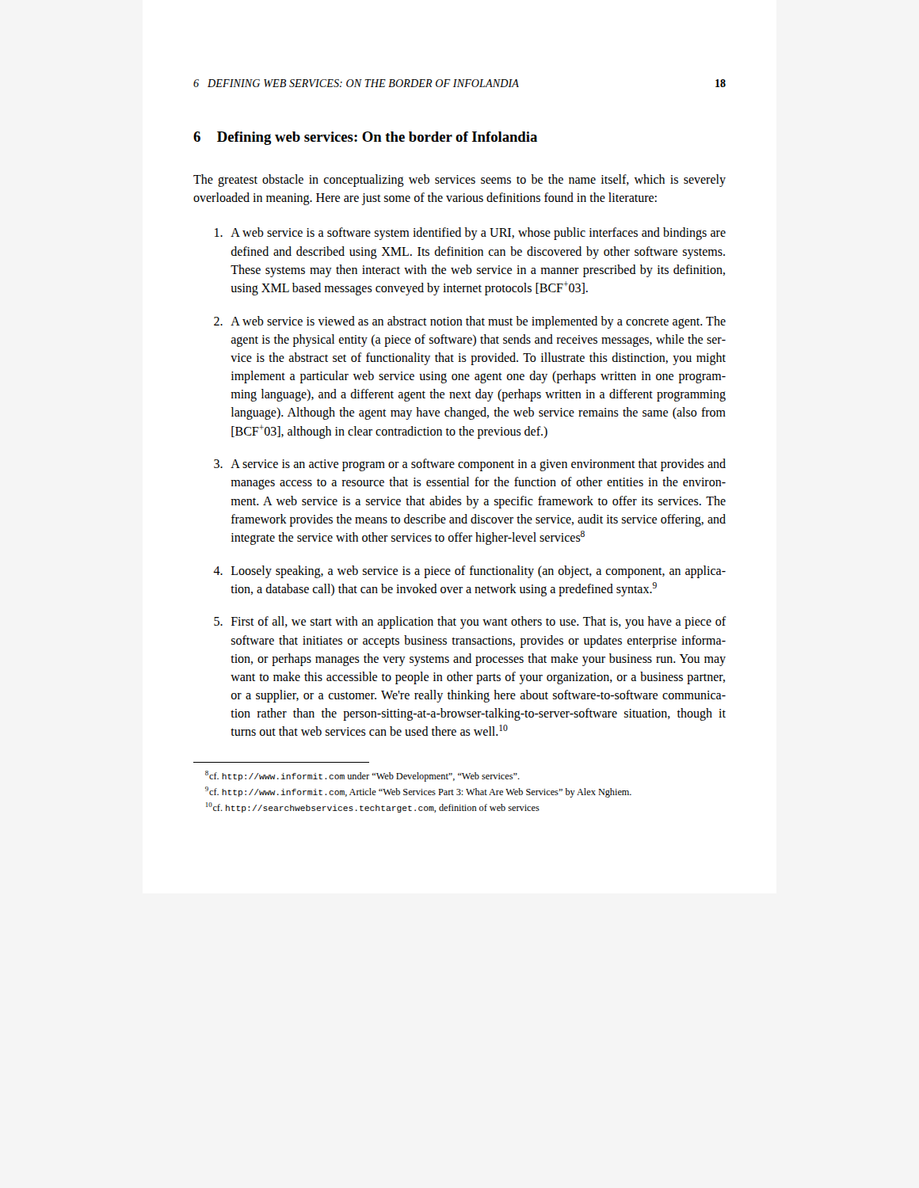6 DEFINING WEB SERVICES: ON THE BORDER OF INFOLANDIA 18
6 Defining web services: On the border of Infolandia
The greatest obstacle in conceptualizing web services seems to be the name itself, which is severely overloaded in meaning. Here are just some of the various definitions found in the literature:
A web service is a software system identified by a URI, whose public interfaces and bindings are defined and described using XML. Its definition can be discovered by other software systems. These systems may then interact with the web service in a manner prescribed by its definition, using XML based messages conveyed by internet protocols [BCF+03].
A web service is viewed as an abstract notion that must be implemented by a concrete agent. The agent is the physical entity (a piece of software) that sends and receives messages, while the service is the abstract set of functionality that is provided. To illustrate this distinction, you might implement a particular web service using one agent one day (perhaps written in one programming language), and a different agent the next day (perhaps written in a different programming language). Although the agent may have changed, the web service remains the same (also from [BCF+03], although in clear contradiction to the previous def.)
A service is an active program or a software component in a given environment that provides and manages access to a resource that is essential for the function of other entities in the environment. A web service is a service that abides by a specific framework to offer its services. The framework provides the means to describe and discover the service, audit its service offering, and integrate the service with other services to offer higher-level services8
Loosely speaking, a web service is a piece of functionality (an object, a component, an application, a database call) that can be invoked over a network using a predefined syntax.9
First of all, we start with an application that you want others to use. That is, you have a piece of software that initiates or accepts business transactions, provides or updates enterprise information, or perhaps manages the very systems and processes that make your business run. You may want to make this accessible to people in other parts of your organization, or a business partner, or a supplier, or a customer. We're really thinking here about software-to-software communication rather than the person-sitting-at-a-browser-talking-to-server-software situation, though it turns out that web services can be used there as well.10
8cf. http://www.informit.com under “Web Development”, “Web services”.
9cf. http://www.informit.com, Article “Web Services Part 3: What Are Web Services” by Alex Nghiem.
10cf. http://searchwebservices.techtarget.com, definition of web services